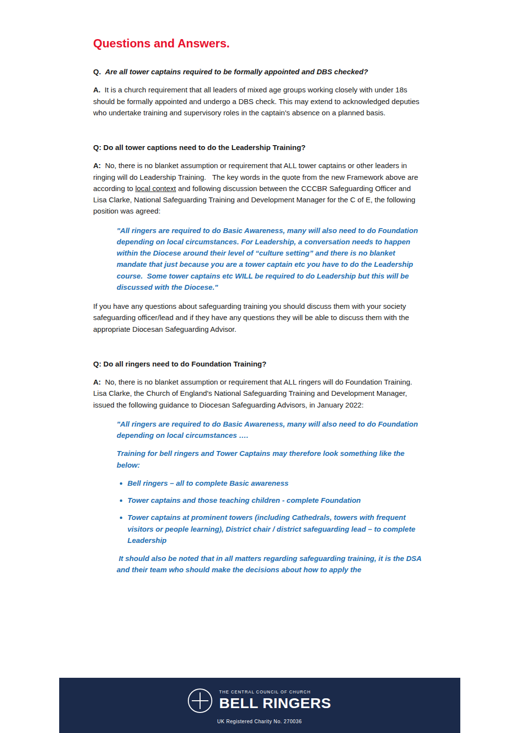Questions and Answers.
Q. Are all tower captains required to be formally appointed and DBS checked?
A. It is a church requirement that all leaders of mixed age groups working closely with under 18s should be formally appointed and undergo a DBS check. This may extend to acknowledged deputies who undertake training and supervisory roles in the captain's absence on a planned basis.
Q: Do all tower captions need to do the Leadership Training?
A: No, there is no blanket assumption or requirement that ALL tower captains or other leaders in ringing will do Leadership Training. The key words in the quote from the new Framework above are according to local context and following discussion between the CCCBR Safeguarding Officer and Lisa Clarke, National Safeguarding Training and Development Manager for the C of E, the following position was agreed:
"All ringers are required to do Basic Awareness, many will also need to do Foundation depending on local circumstances. For Leadership, a conversation needs to happen within the Diocese around their level of “culture setting” and there is no blanket mandate that just because you are a tower captain etc you have to do the Leadership course. Some tower captains etc WILL be required to do Leadership but this will be discussed with the Diocese."
If you have any questions about safeguarding training you should discuss them with your society safeguarding officer/lead and if they have any questions they will be able to discuss them with the appropriate Diocesan Safeguarding Advisor.
Q: Do all ringers need to do Foundation Training?
A: No, there is no blanket assumption or requirement that ALL ringers will do Foundation Training. Lisa Clarke, the Church of England's National Safeguarding Training and Development Manager, issued the following guidance to Diocesan Safeguarding Advisors, in January 2022:
"All ringers are required to do Basic Awareness, many will also need to do Foundation depending on local circumstances ….
Training for bell ringers and Tower Captains may therefore look something like the below:
Bell ringers – all to complete Basic awareness
Tower captains and those teaching children - complete Foundation
Tower captains at prominent towers (including Cathedrals, towers with frequent visitors or people learning), District chair / district safeguarding lead – to complete Leadership
It should also be noted that in all matters regarding safeguarding training, it is the DSA and their team who should make the decisions about how to apply the
The Central Council of Church
BELL RINGERS
UK Registered Charity No. 270036